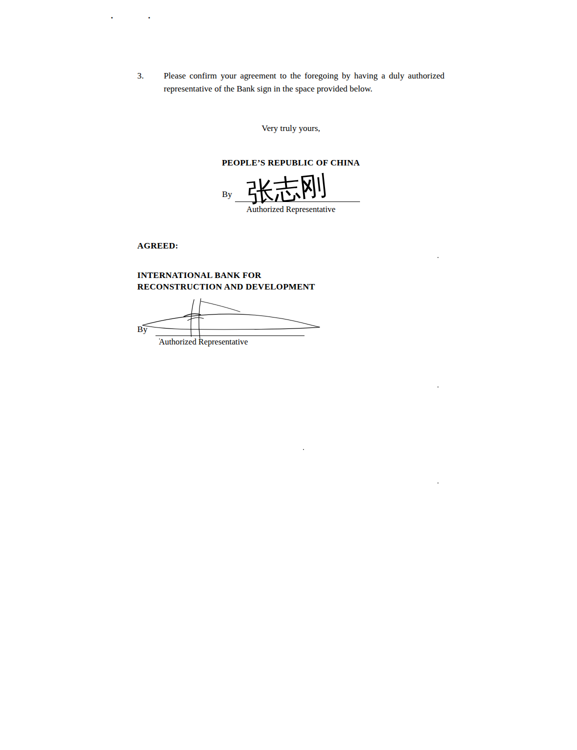• •
3.
Please confirm your agreement to the foregoing by having a duly authorized representative of the Bank sign in the space provided below.
Very truly yours,
PEOPLE’S REPUBLIC OF CHINA
By 张志刚
Authorized Representative
AGREED:
INTERNATIONAL BANK FOR
RECONSTRUCTION AND DEVELOPMENT
By Authorized Representative